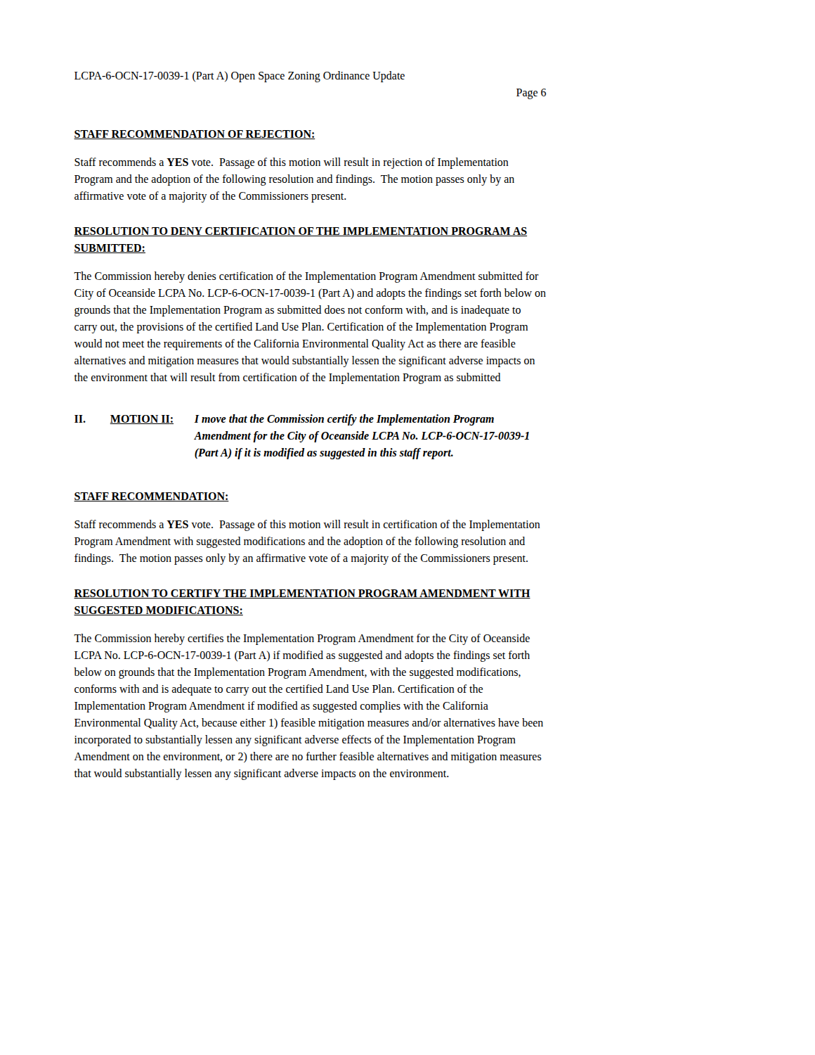LCPA-6-OCN-17-0039-1 (Part A) Open Space Zoning Ordinance Update
Page 6
STAFF RECOMMENDATION OF REJECTION:
Staff recommends a YES vote. Passage of this motion will result in rejection of Implementation Program and the adoption of the following resolution and findings. The motion passes only by an affirmative vote of a majority of the Commissioners present.
RESOLUTION TO DENY CERTIFICATION OF THE IMPLEMENTATION PROGRAM AS SUBMITTED:
The Commission hereby denies certification of the Implementation Program Amendment submitted for City of Oceanside LCPA No. LCP-6-OCN-17-0039-1 (Part A) and adopts the findings set forth below on grounds that the Implementation Program as submitted does not conform with, and is inadequate to carry out, the provisions of the certified Land Use Plan. Certification of the Implementation Program would not meet the requirements of the California Environmental Quality Act as there are feasible alternatives and mitigation measures that would substantially lessen the significant adverse impacts on the environment that will result from certification of the Implementation Program as submitted
II.
MOTION II:
I move that the Commission certify the Implementation Program Amendment for the City of Oceanside LCPA No. LCP-6-OCN-17-0039-1 (Part A) if it is modified as suggested in this staff report.
STAFF RECOMMENDATION:
Staff recommends a YES vote. Passage of this motion will result in certification of the Implementation Program Amendment with suggested modifications and the adoption of the following resolution and findings. The motion passes only by an affirmative vote of a majority of the Commissioners present.
RESOLUTION TO CERTIFY THE IMPLEMENTATION PROGRAM AMENDMENT WITH SUGGESTED MODIFICATIONS:
The Commission hereby certifies the Implementation Program Amendment for the City of Oceanside LCPA No. LCP-6-OCN-17-0039-1 (Part A) if modified as suggested and adopts the findings set forth below on grounds that the Implementation Program Amendment, with the suggested modifications, conforms with and is adequate to carry out the certified Land Use Plan. Certification of the Implementation Program Amendment if modified as suggested complies with the California Environmental Quality Act, because either 1) feasible mitigation measures and/or alternatives have been incorporated to substantially lessen any significant adverse effects of the Implementation Program Amendment on the environment, or 2) there are no further feasible alternatives and mitigation measures that would substantially lessen any significant adverse impacts on the environment.